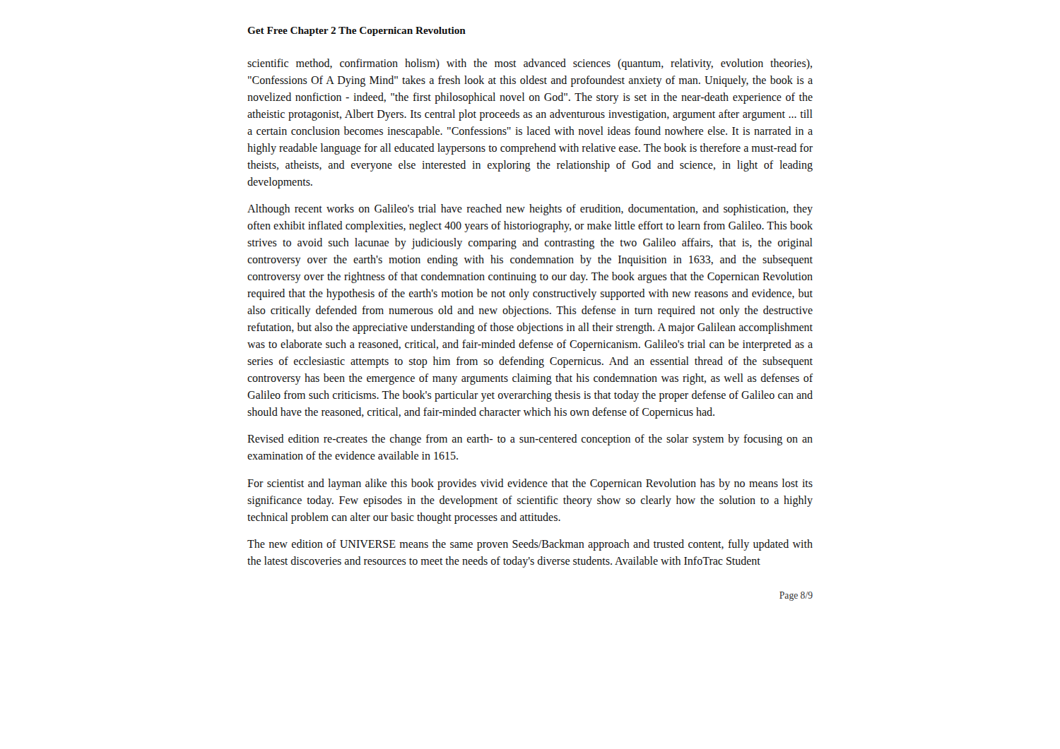Get Free Chapter 2 The Copernican Revolution
scientific method, confirmation holism) with the most advanced sciences (quantum, relativity, evolution theories), "Confessions Of A Dying Mind" takes a fresh look at this oldest and profoundest anxiety of man. Uniquely, the book is a novelized nonfiction - indeed, "the first philosophical novel on God". The story is set in the near-death experience of the atheistic protagonist, Albert Dyers. Its central plot proceeds as an adventurous investigation, argument after argument ... till a certain conclusion becomes inescapable. "Confessions" is laced with novel ideas found nowhere else. It is narrated in a highly readable language for all educated laypersons to comprehend with relative ease. The book is therefore a must-read for theists, atheists, and everyone else interested in exploring the relationship of God and science, in light of leading developments.
Although recent works on Galileo's trial have reached new heights of erudition, documentation, and sophistication, they often exhibit inflated complexities, neglect 400 years of historiography, or make little effort to learn from Galileo. This book strives to avoid such lacunae by judiciously comparing and contrasting the two Galileo affairs, that is, the original controversy over the earth's motion ending with his condemnation by the Inquisition in 1633, and the subsequent controversy over the rightness of that condemnation continuing to our day. The book argues that the Copernican Revolution required that the hypothesis of the earth's motion be not only constructively supported with new reasons and evidence, but also critically defended from numerous old and new objections. This defense in turn required not only the destructive refutation, but also the appreciative understanding of those objections in all their strength. A major Galilean accomplishment was to elaborate such a reasoned, critical, and fair-minded defense of Copernicanism. Galileo's trial can be interpreted as a series of ecclesiastic attempts to stop him from so defending Copernicus. And an essential thread of the subsequent controversy has been the emergence of many arguments claiming that his condemnation was right, as well as defenses of Galileo from such criticisms. The book's particular yet overarching thesis is that today the proper defense of Galileo can and should have the reasoned, critical, and fair-minded character which his own defense of Copernicus had.
Revised edition re-creates the change from an earth- to a sun-centered conception of the solar system by focusing on an examination of the evidence available in 1615.
For scientist and layman alike this book provides vivid evidence that the Copernican Revolution has by no means lost its significance today. Few episodes in the development of scientific theory show so clearly how the solution to a highly technical problem can alter our basic thought processes and attitudes.
The new edition of UNIVERSE means the same proven Seeds/Backman approach and trusted content, fully updated with the latest discoveries and resources to meet the needs of today's diverse students. Available with InfoTrac Student
Page 8/9